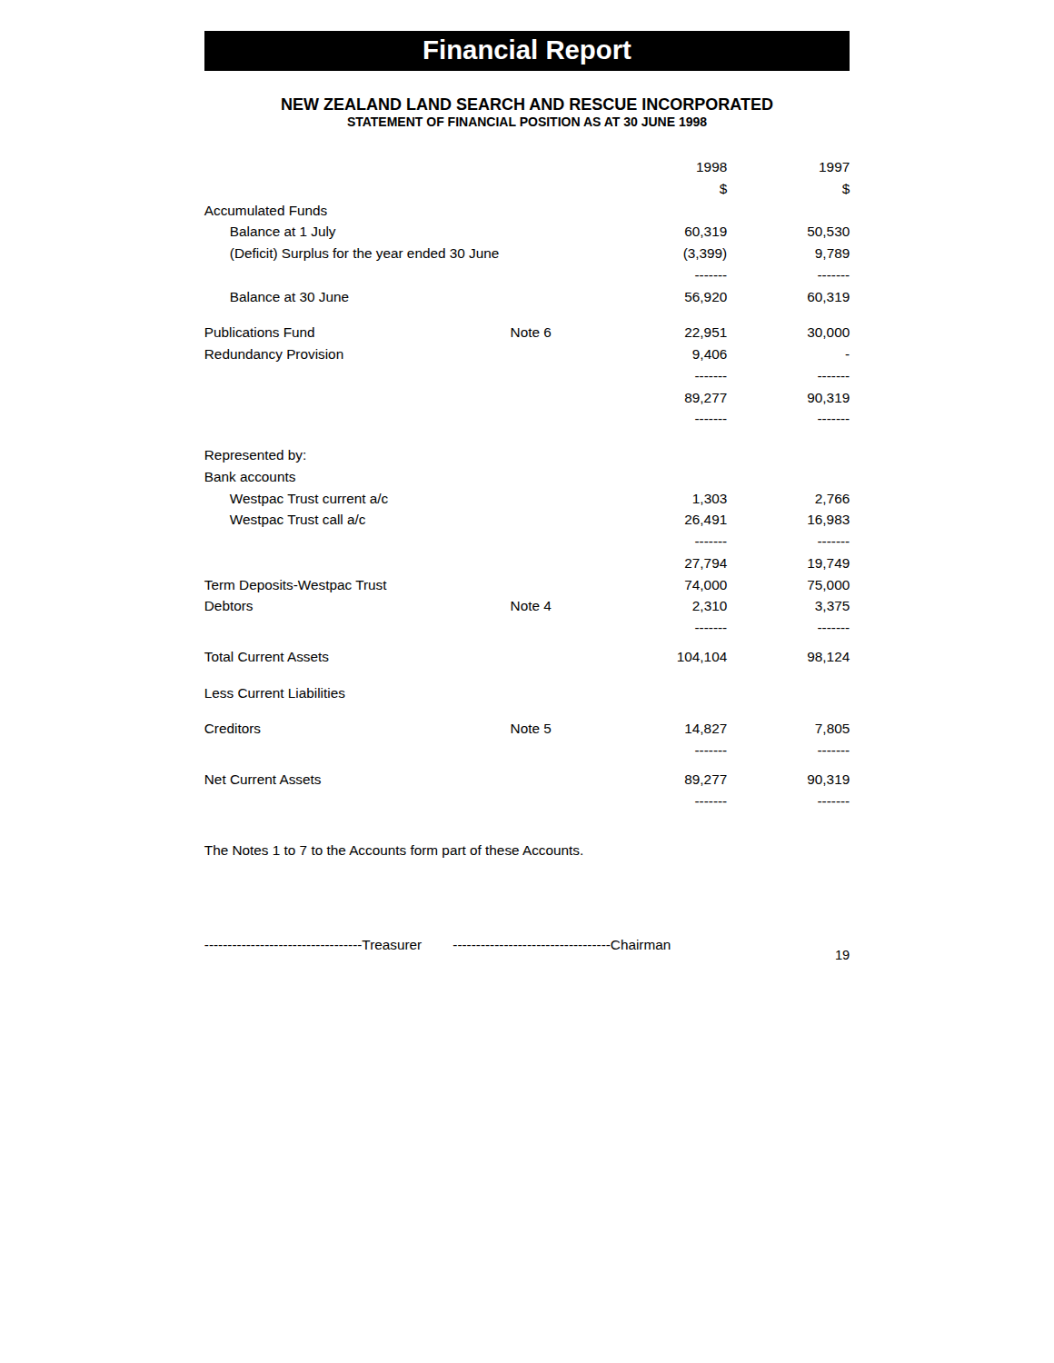Financial Report
NEW ZEALAND LAND SEARCH AND RESCUE INCORPORATED
STATEMENT OF FINANCIAL POSITION AS AT 30 JUNE 1998
| | | 1998 | 1997 |
| | | $ | $ |
| Accumulated Funds | | | |
| Balance at 1 July | | 60,319 | 50,530 |
| (Deficit) Surplus for the year ended 30 June | | (3,399) | 9,789 |
| | | ------- | ------- |
| Balance at 30 June | | 56,920 | 60,319 |
| Publications Fund | Note 6 | 22,951 | 30,000 |
| Redundancy Provision | | 9,406 | - |
| | | ------- | ------- |
| | | 89,277 | 90,319 |
| | | ------- | ------- |
| Represented by: | | | |
| Bank accounts | | | |
| Westpac Trust current a/c | | 1,303 | 2,766 |
| Westpac Trust call a/c | | 26,491 | 16,983 |
| | | ------- | ------- |
| | | 27,794 | 19,749 |
| Term Deposits-Westpac Trust | | 74,000 | 75,000 |
| Debtors | Note 4 | 2,310 | 3,375 |
| | | ------- | ------- |
| Total Current Assets | | 104,104 | 98,124 |
| Less Current Liabilities | | | |
| Creditors | Note 5 | 14,827 | 7,805 |
| | | ------- | ------- |
| Net Current Assets | | 89,277 | 90,319 |
| | | ------- | ------- |
The Notes 1 to 7 to the Accounts form part of these Accounts.
----------------------------------Treasurer ----------------------------------Chairman
19